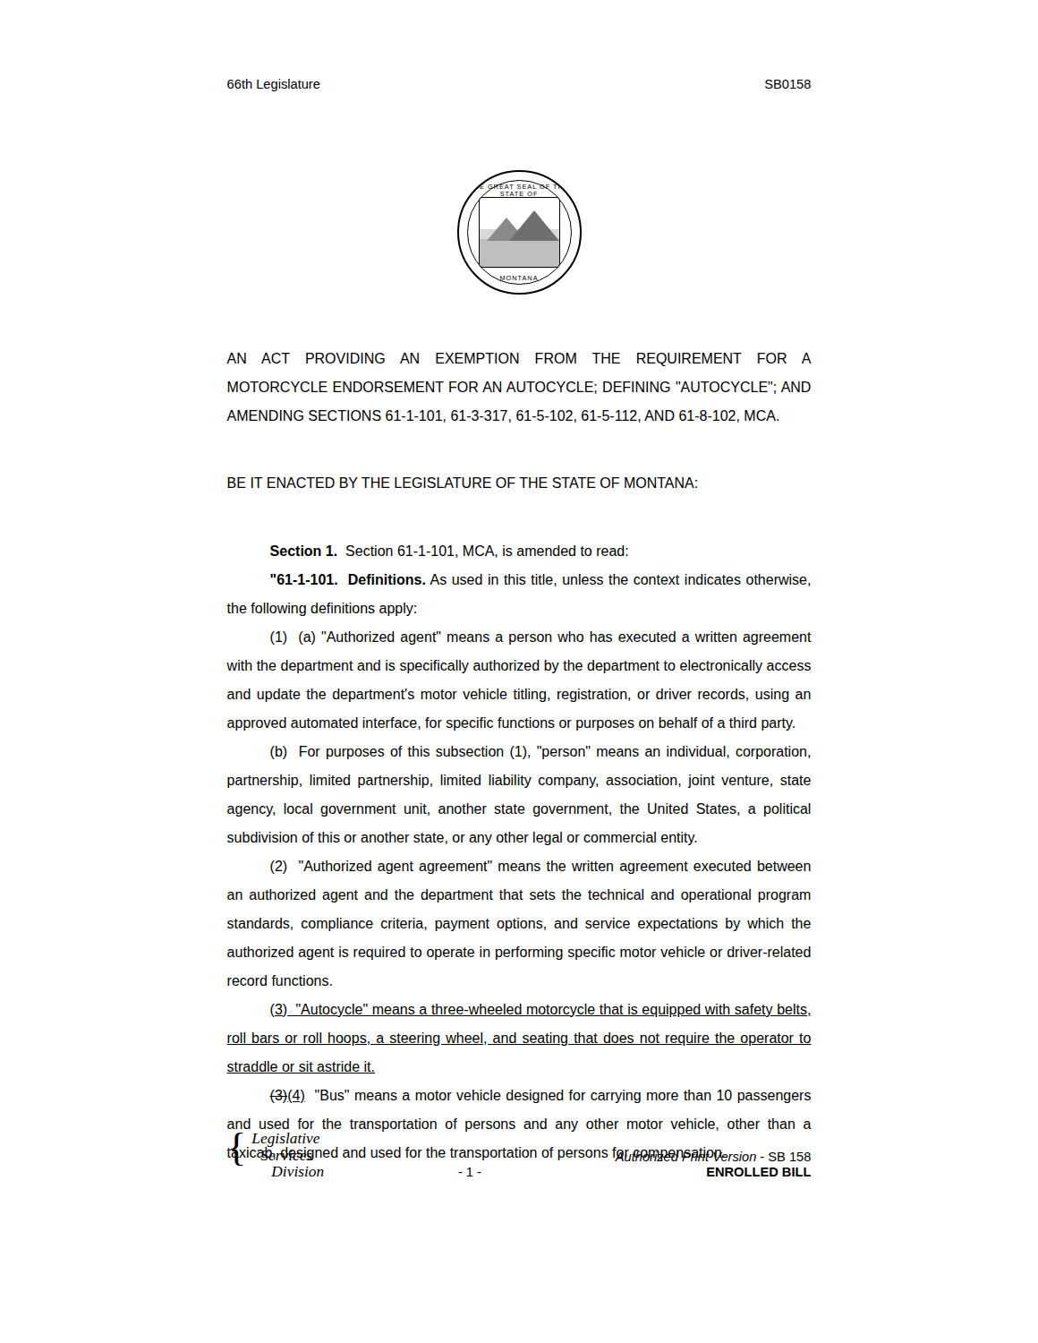66th Legislature
SB0158
THE GREAT SEAL OF THE STATE OF
MONTANA
An Act providing an exemption from the requirement for a motorcycle endorsement for an autocycle; defining "autocycle"; and amending sections 61-1-101, 61-3-317, 61-5-102, 61-5-112, and 61-8-102, MCA.
BE IT ENACTED BY THE LEGISLATURE OF THE STATE OF MONTANA:
Section 1. Section 61-1-101, MCA, is amended to read:
"61-1-101. Definitions. As used in this title, unless the context indicates otherwise, the following definitions apply:
(1) (a) "Authorized agent" means a person who has executed a written agreement with the department and is specifically authorized by the department to electronically access and update the department's motor vehicle titling, registration, or driver records, using an approved automated interface, for specific functions or purposes on behalf of a third party.
(b) For purposes of this subsection (1), "person" means an individual, corporation, partnership, limited partnership, limited liability company, association, joint venture, state agency, local government unit, another state government, the United States, a political subdivision of this or another state, or any other legal or commercial entity.
(2) "Authorized agent agreement" means the written agreement executed between an authorized agent and the department that sets the technical and operational program standards, compliance criteria, payment options, and service expectations by which the authorized agent is required to operate in performing specific motor vehicle or driver-related record functions.
(3) "Autocycle" means a three-wheeled motorcycle that is equipped with safety belts, roll bars or roll hoops, a steering wheel, and seating that does not require the operator to straddle or sit astride it.
(3)(4) "Bus" means a motor vehicle designed for carrying more than 10 passengers and used for the transportation of persons and any other motor vehicle, other than a taxicab, designed and used for the transportation of persons for compensation.
{
Legislative
Services
Division
- 1 -
Authorized Print Version - SB 158
ENROLLED BILL